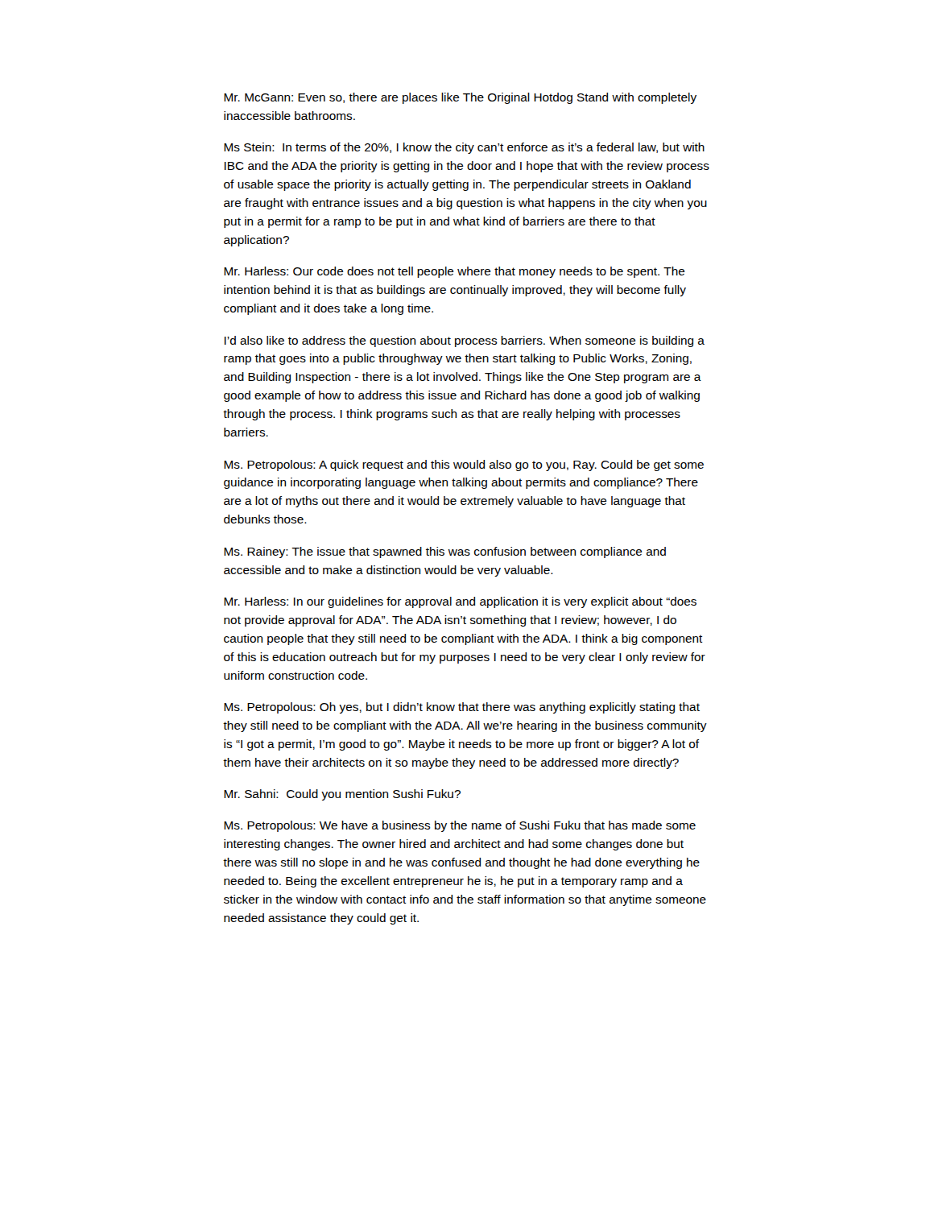Mr. McGann: Even so, there are places like The Original Hotdog Stand with completely inaccessible bathrooms.
Ms Stein: In terms of the 20%, I know the city can’t enforce as it’s a federal law, but with IBC and the ADA the priority is getting in the door and I hope that with the review process of usable space the priority is actually getting in. The perpendicular streets in Oakland are fraught with entrance issues and a big question is what happens in the city when you put in a permit for a ramp to be put in and what kind of barriers are there to that application?
Mr. Harless: Our code does not tell people where that money needs to be spent. The intention behind it is that as buildings are continually improved, they will become fully compliant and it does take a long time.
I’d also like to address the question about process barriers. When someone is building a ramp that goes into a public throughway we then start talking to Public Works, Zoning, and Building Inspection - there is a lot involved. Things like the One Step program are a good example of how to address this issue and Richard has done a good job of walking through the process. I think programs such as that are really helping with processes barriers.
Ms. Petropolous: A quick request and this would also go to you, Ray. Could be get some guidance in incorporating language when talking about permits and compliance? There are a lot of myths out there and it would be extremely valuable to have language that debunks those.
Ms. Rainey: The issue that spawned this was confusion between compliance and accessible and to make a distinction would be very valuable.
Mr. Harless: In our guidelines for approval and application it is very explicit about “does not provide approval for ADA”. The ADA isn’t something that I review; however, I do caution people that they still need to be compliant with the ADA. I think a big component of this is education outreach but for my purposes I need to be very clear I only review for uniform construction code.
Ms. Petropolous: Oh yes, but I didn’t know that there was anything explicitly stating that they still need to be compliant with the ADA. All we’re hearing in the business community is “I got a permit, I’m good to go”. Maybe it needs to be more up front or bigger? A lot of them have their architects on it so maybe they need to be addressed more directly?
Mr. Sahni: Could you mention Sushi Fuku?
Ms. Petropolous: We have a business by the name of Sushi Fuku that has made some interesting changes. The owner hired and architect and had some changes done but there was still no slope in and he was confused and thought he had done everything he needed to. Being the excellent entrepreneur he is, he put in a temporary ramp and a sticker in the window with contact info and the staff information so that anytime someone needed assistance they could get it.